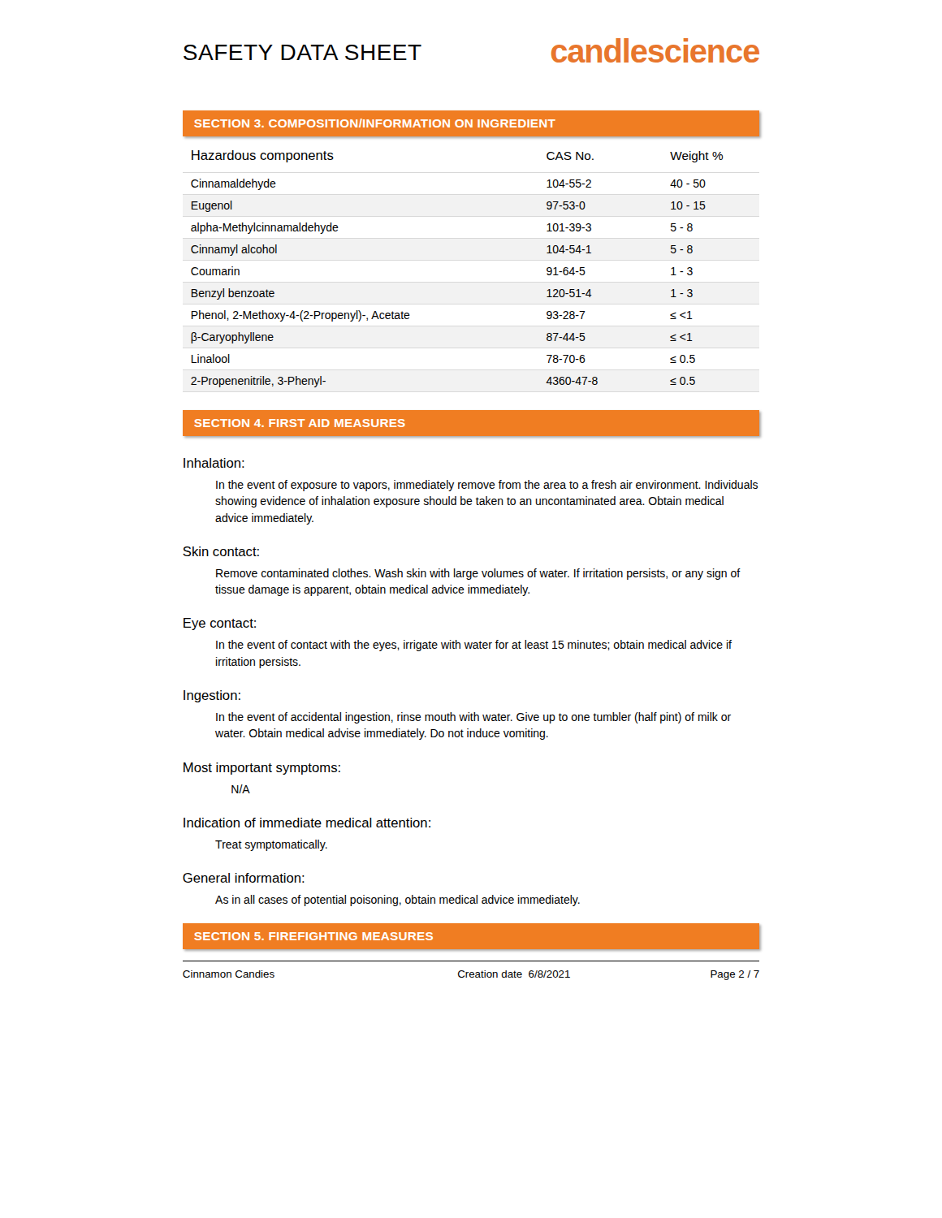SAFETY DATA SHEET
candle science
SECTION 3. COMPOSITION/INFORMATION ON INGREDIENT
| Hazardous components | CAS No. | Weight % |
| --- | --- | --- |
| Cinnamaldehyde | 104-55-2 | 40 - 50 |
| Eugenol | 97-53-0 | 10 - 15 |
| alpha-Methylcinnamaldehyde | 101-39-3 | 5 - 8 |
| Cinnamyl alcohol | 104-54-1 | 5 - 8 |
| Coumarin | 91-64-5 | 1 - 3 |
| Benzyl benzoate | 120-51-4 | 1 - 3 |
| Phenol, 2-Methoxy-4-(2-Propenyl)-, Acetate | 93-28-7 | ≤ <1 |
| β-Caryophyllene | 87-44-5 | ≤ <1 |
| Linalool | 78-70-6 | ≤ 0.5 |
| 2-Propenenitrile, 3-Phenyl- | 4360-47-8 | ≤ 0.5 |
SECTION 4. FIRST AID MEASURES
Inhalation:
In the event of exposure to vapors, immediately remove from the area to a fresh air environment. Individuals showing evidence of inhalation exposure should be taken to an uncontaminated area. Obtain medical advice immediately.
Skin contact:
Remove contaminated clothes. Wash skin with large volumes of water. If irritation persists, or any sign of tissue damage is apparent, obtain medical advice immediately.
Eye contact:
In the event of contact with the eyes, irrigate with water for at least 15 minutes; obtain medical advice if irritation persists.
Ingestion:
In the event of accidental ingestion, rinse mouth with water. Give up to one tumbler (half pint) of milk or water. Obtain medical advise immediately. Do not induce vomiting.
Most important symptoms:
N/A
Indication of immediate medical attention:
Treat symptomatically.
General information:
As in all cases of potential poisoning, obtain medical advice immediately.
SECTION 5. FIREFIGHTING MEASURES
Cinnamon Candies
Creation date 6/8/2021
Page 2 / 7